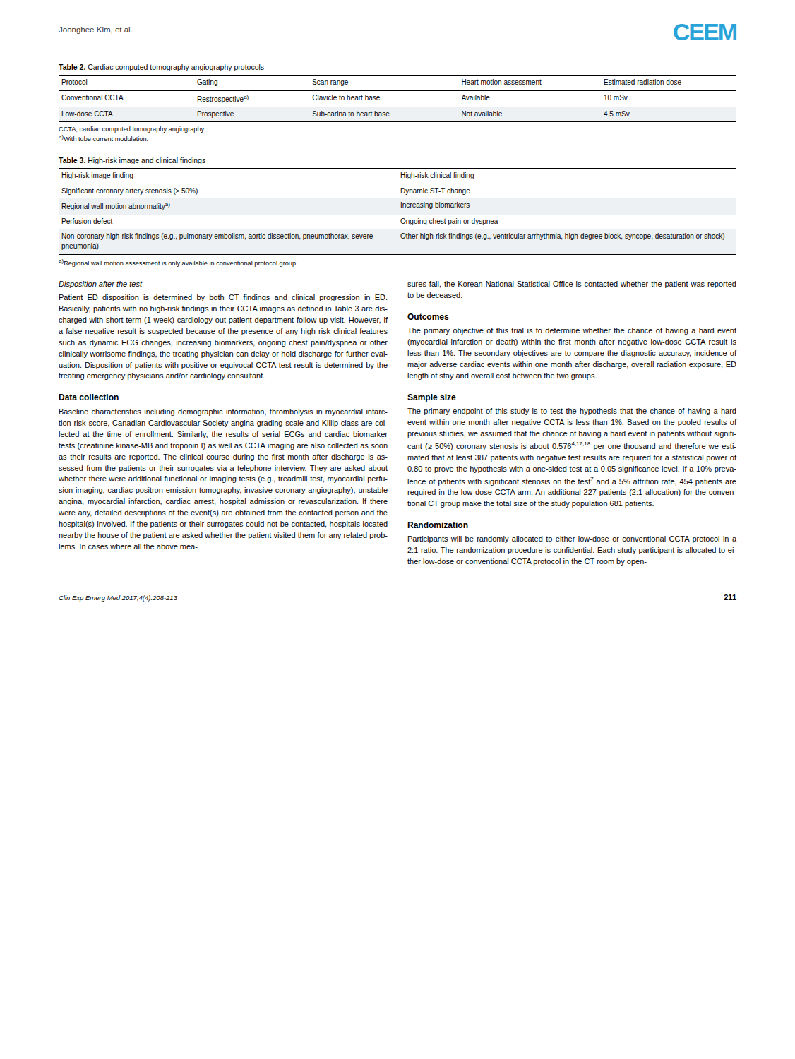Joonghee Kim, et al.
CEEM
Table 2. Cardiac computed tomography angiography protocols
| Protocol | Gating | Scan range | Heart motion assessment | Estimated radiation dose |
| --- | --- | --- | --- | --- |
| Conventional CCTA | Restrospective a) | Clavicle to heart base | Available | 10 mSv |
| Low-dose CCTA | Prospective | Sub-carina to heart base | Not available | 4.5 mSv |
CCTA, cardiac computed tomography angiography.
a)With tube current modulation.
Table 3. High-risk image and clinical findings
| High-risk image finding | High-risk clinical finding |
| --- | --- |
| Significant coronary artery stenosis (≥ 50%) | Dynamic ST-T change |
| Regional wall motion abnormality a) | Increasing biomarkers |
| Perfusion defect | Ongoing chest pain or dyspnea |
| Non-coronary high-risk findings (e.g., pulmonary embolism, aortic dissection, pneumothorax, severe pneumonia) | Other high-risk findings (e.g., ventricular arrhythmia, high-degree block, syncope, desaturation or shock) |
a)Regional wall motion assessment is only available in conventional protocol group.
Disposition after the test
Patient ED disposition is determined by both CT findings and clinical progression in ED. Basically, patients with no high-risk findings in their CCTA images as defined in Table 3 are discharged with short-term (1-week) cardiology out-patient department follow-up visit. However, if a false negative result is suspected because of the presence of any high risk clinical features such as dynamic ECG changes, increasing biomarkers, ongoing chest pain/dyspnea or other clinically worrisome findings, the treating physician can delay or hold discharge for further evaluation. Disposition of patients with positive or equivocal CCTA test result is determined by the treating emergency physicians and/or cardiology consultant.
Data collection
Baseline characteristics including demographic information, thrombolysis in myocardial infarction risk score, Canadian Cardiovascular Society angina grading scale and Killip class are collected at the time of enrollment. Similarly, the results of serial ECGs and cardiac biomarker tests (creatinine kinase-MB and troponin I) as well as CCTA imaging are also collected as soon as their results are reported. The clinical course during the first month after discharge is assessed from the patients or their surrogates via a telephone interview. They are asked about whether there were additional functional or imaging tests (e.g., treadmill test, myocardial perfusion imaging, cardiac positron emission tomography, invasive coronary angiography), unstable angina, myocardial infarction, cardiac arrest, hospital admission or revascularization. If there were any, detailed descriptions of the event(s) are obtained from the contacted person and the hospital(s) involved. If the patients or their surrogates could not be contacted, hospitals located nearby the house of the patient are asked whether the patient visited them for any related problems. In cases where all the above mea-
sures fail, the Korean National Statistical Office is contacted whether the patient was reported to be deceased.
Outcomes
The primary objective of this trial is to determine whether the chance of having a hard event (myocardial infarction or death) within the first month after negative low-dose CCTA result is less than 1%. The secondary objectives are to compare the diagnostic accuracy, incidence of major adverse cardiac events within one month after discharge, overall radiation exposure, ED length of stay and overall cost between the two groups.
Sample size
The primary endpoint of this study is to test the hypothesis that the chance of having a hard event within one month after negative CCTA is less than 1%. Based on the pooled results of previous studies, we assumed that the chance of having a hard event in patients without significant (≥ 50%) coronary stenosis is about 0.5764,17,18 per one thousand and therefore we estimated that at least 387 patients with negative test results are required for a statistical power of 0.80 to prove the hypothesis with a one-sided test at a 0.05 significance level. If a 10% prevalence of patients with significant stenosis on the test7 and a 5% attrition rate, 454 patients are required in the low-dose CCTA arm. An additional 227 patients (2:1 allocation) for the conventional CT group make the total size of the study population 681 patients.
Randomization
Participants will be randomly allocated to either low-dose or conventional CCTA protocol in a 2:1 ratio. The randomization procedure is confidential. Each study participant is allocated to either low-dose or conventional CCTA protocol in the CT room by open-
Clin Exp Emerg Med 2017;4(4):208-213
211